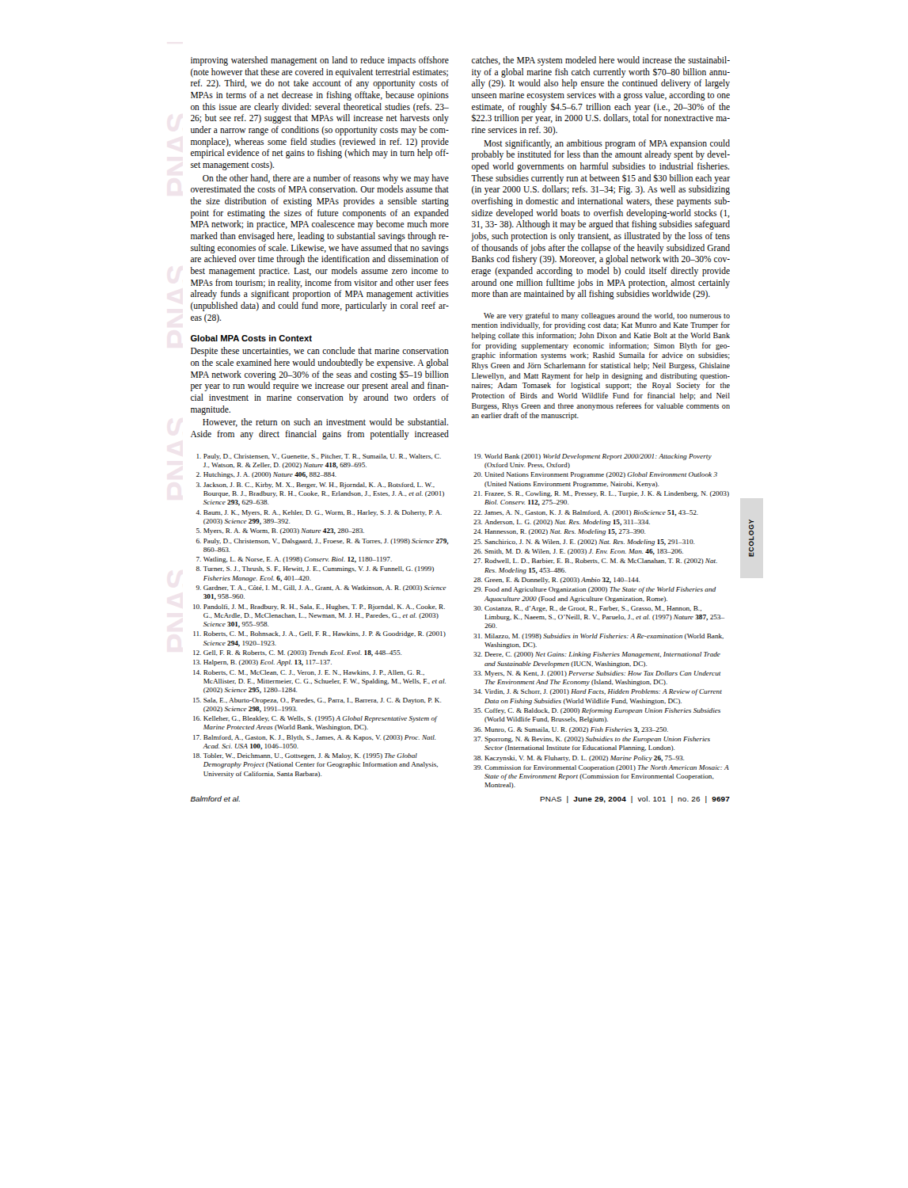PNAS PNAS PNAS PNAS PNAS
ECOLOGY
improving watershed management on land to reduce impacts offshore (note however that these are covered in equivalent terrestrial estimates; ref. 22). Third, we do not take account of any opportunity costs of MPAs in terms of a net decrease in fishing offtake, because opinions on this issue are clearly divided: several theoretical studies (refs. 23–26; but see ref. 27) suggest that MPAs will increase net harvests only under a narrow range of conditions (so opportunity costs may be commonplace), whereas some field studies (reviewed in ref. 12) provide empirical evidence of net gains to fishing (which may in turn help offset management costs).
On the other hand, there are a number of reasons why we may have overestimated the costs of MPA conservation. Our models assume that the size distribution of existing MPAs provides a sensible starting point for estimating the sizes of future components of an expanded MPA network; in practice, MPA coalescence may become much more marked than envisaged here, leading to substantial savings through resulting economies of scale. Likewise, we have assumed that no savings are achieved over time through the identification and dissemination of best management practice. Last, our models assume zero income to MPAs from tourism; in reality, income from visitor and other user fees already funds a significant proportion of MPA management activities (unpublished data) and could fund more, particularly in coral reef areas (28).
Global MPA Costs in Context
Despite these uncertainties, we can conclude that marine conservation on the scale examined here would undoubtedly be expensive. A global MPA network covering 20–30% of the seas and costing $5–19 billion per year to run would require we increase our present areal and financial investment in marine conservation by around two orders of magnitude.
However, the return on such an investment would be substantial. Aside from any direct financial gains from potentially increased catches, the MPA system modeled here would increase the sustainability of a global marine fish catch currently worth $70–80 billion annually (29). It would also help ensure the continued delivery of largely unseen marine ecosystem services with a gross value, according to one estimate, of roughly $4.5–6.7 trillion each year (i.e., 20–30% of the $22.3 trillion per year, in 2000 U.S. dollars, total for nonextractive marine services in ref. 30).
Most significantly, an ambitious program of MPA expansion could probably be instituted for less than the amount already spent by developed world governments on harmful subsidies to industrial fisheries. These subsidies currently run at between $15 and $30 billion each year (in year 2000 U.S. dollars; refs. 31–34; Fig. 3). As well as subsidizing overfishing in domestic and international waters, these payments subsidize developed world boats to overfish developing-world stocks (1, 31, 33- 38). Although it may be argued that fishing subsidies safeguard jobs, such protection is only transient, as illustrated by the loss of tens of thousands of jobs after the collapse of the heavily subsidized Grand Banks cod fishery (39). Moreover, a global network with 20–30% coverage (expanded according to model b) could itself directly provide around one million fulltime jobs in MPA protection, almost certainly more than are maintained by all fishing subsidies worldwide (29).
We are very grateful to many colleagues around the world, too numerous to mention individually, for providing cost data; Kat Munro and Kate Trumper for helping collate this information; John Dixon and Katie Bolt at the World Bank for providing supplementary economic information; Simon Blyth for geographic information systems work; Rashid Sumaila for advice on subsidies; Rhys Green and Jörn Scharlemann for statistical help; Neil Burgess, Ghislaine Llewellyn, and Matt Rayment for help in designing and distributing questionnaires; Adam Tomasek for logistical support; the Royal Society for the Protection of Birds and World Wildlife Fund for financial help; and Neil Burgess, Rhys Green and three anonymous referees for valuable comments on an earlier draft of the manuscript.
Pauly, D., Christensen, V., Guenette, S., Pitcher, T. R., Sumaila, U. R., Walters, C. J., Watson, R. & Zeller, D. (2002) Nature 418, 689–695.
Hutchings, J. A. (2000) Nature 406, 882–884.
Jackson, J. B. C., Kirby, M. X., Berger, W. H., Bjorndal, K. A., Botsford, L. W., Bourque, B. J., Bradbury, R. H., Cooke, R., Erlandson, J., Estes, J. A., et al. (2001) Science 293, 629–638.
Baum, J. K., Myers, R. A., Kehler, D. G., Worm, B., Harley, S. J. & Doherty, P. A. (2003) Science 299, 389–392.
Myers, R. A. & Worm, B. (2003) Nature 423, 280–283.
Pauly, D., Christenson, V., Dalsgaard, J., Froese, R. & Torres, J. (1998) Science 279, 860–863.
Watling, L. & Norse, E. A. (1998) Conserv. Biol. 12, 1180–1197.
Turner, S. J., Thrush, S. F., Hewitt, J. E., Cummings, V. J. & Funnell, G. (1999) Fisheries Manage. Ecol. 6, 401–420.
Gardner, T. A., Côté, I. M., Gill, J. A., Grant, A. & Watkinson, A. R. (2003) Science 301, 958–960.
Pandolfi, J. M., Bradbury, R. H., Sala, E., Hughes, T. P., Bjorndal, K. A., Cooke, R. G., McArdle, D., McClenachan, L., Newman, M. J. H., Paredes, G., et al. (2003) Science 301, 955–958.
Roberts, C. M., Bohnsack, J. A., Gell, F. R., Hawkins, J. P. & Goodridge, R. (2001) Science 294, 1920–1923.
Gell, F. R. & Roberts, C. M. (2003) Trends Ecol. Evol. 18, 448–455.
Halpern, B. (2003) Ecol. Appl. 13, 117–137.
Roberts, C. M., McClean, C. J., Veron, J. E. N., Hawkins, J. P., Allen, G. R., McAllister, D. E., Mittermeier, C. G., Schueler, F. W., Spalding, M., Wells, F., et al. (2002) Science 295, 1280–1284.
Sala, E., Aburto-Oropeza, O., Paredes, G., Parra, I., Barrera, J. C. & Dayton, P. K. (2002) Science 298, 1991–1993.
Kelleher, G., Bleakley, C. & Wells, S. (1995) A Global Representative System of Marine Protected Areas (World Bank, Washington, DC).
Balmford, A., Gaston, K. J., Blyth, S., James, A. & Kapos, V. (2003) Proc. Natl. Acad. Sci. USA 100, 1046–1050.
Tobler, W., Deichmann, U., Gottsegen, J. & Maloy, K. (1995) The Global Demography Project (National Center for Geographic Information and Analysis, University of California, Santa Barbara).
World Bank (2001) World Development Report 2000/2001: Attacking Poverty (Oxford Univ. Press, Oxford)
United Nations Environment Programme (2002) Global Environment Outlook 3 (United Nations Environment Programme, Nairobi, Kenya).
Frazee, S. R., Cowling, R. M., Pressey, R. L., Turpie, J. K. & Lindenberg, N. (2003) Biol. Conserv. 112, 275–290.
James, A. N., Gaston, K. J. & Balmford, A. (2001) BioScience 51, 43–52.
Anderson, L. G. (2002) Nat. Res. Modeling 15, 311–334.
Hannesson, R. (2002) Nat. Res. Modeling 15, 273–390.
Sanchirico, J. N. & Wilen, J. E. (2002) Nat. Res. Modeling 15, 291–310.
Smith, M. D. & Wilen, J. E. (2003) J. Env. Econ. Man. 46, 183–206.
Rodwell, L. D., Barbier, E. B., Roberts, C. M. & McClanahan, T. R. (2002) Nat. Res. Modeling 15, 453–486.
Green, E. & Donnelly, R. (2003) Ambio 32, 140–144.
Food and Agriculture Organization (2000) The State of the World Fisheries and Aquaculture 2000 (Food and Agriculture Organization, Rome).
Costanza, R., d’Arge, R., de Groot, R., Farber, S., Grasso, M., Hannon, B., Limburg, K., Naeem, S., O’Neill, R. V., Paruelo, J., et al. (1997) Nature 387, 253–260.
Milazzo, M. (1998) Subsidies in World Fisheries: A Re-examination (World Bank, Washington, DC).
Deere, C. (2000) Net Gains: Linking Fisheries Management, International Trade and Sustainable Developmen (IUCN, Washington, DC).
Myers, N. & Kent, J. (2001) Perverse Subsidies: How Tax Dollars Can Undercut The Environment And The Economy (Island, Washington, DC).
Virdin, J. & Schorr, J. (2001) Hard Facts, Hidden Problems: A Review of Current Data on Fishing Subsidies (World Wildlife Fund, Washington, DC).
Coffey, C. & Baldock, D. (2000) Reforming European Union Fisheries Subsidies (World Wildlife Fund, Brussels, Belgium).
Munro, G. & Sumaila, U. R. (2002) Fish Fisheries 3, 233–250.
Sporrong, N. & Bevins, K. (2002) Subsidies to the European Union Fisheries Sector (International Institute for Educational Planning, London).
Kaczynski, V. M. & Fluharty, D. L. (2002) Marine Policy 26, 75–93.
Commission for Environmental Cooperation (2001) The North American Mosaic: A State of the Environment Report (Commission for Environmental Cooperation, Montreal).
Balmford et al.
PNAS | June 29, 2004 | vol. 101 | no. 26 | 9697